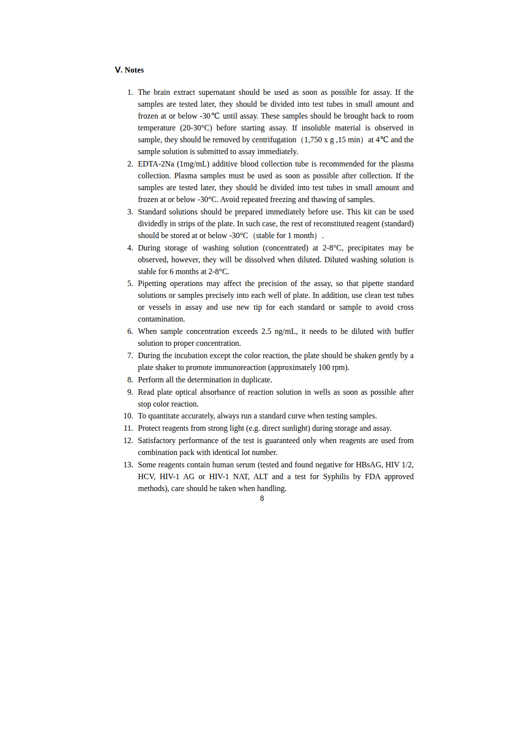Ⅴ. Notes
The brain extract supernatant should be used as soon as possible for assay. If the samples are tested later, they should be divided into test tubes in small amount and frozen at or below -30℃ until assay. These samples should be brought back to room temperature (20-30°C) before starting assay. If insoluble material is observed in sample, they should be removed by centrifugation（1,750 x g ,15 min）at 4℃ and the sample solution is submitted to assay immediately.
EDTA-2Na (1mg/mL) additive blood collection tube is recommended for the plasma collection. Plasma samples must be used as soon as possible after collection. If the samples are tested later, they should be divided into test tubes in small amount and frozen at or below -30°C. Avoid repeated freezing and thawing of samples.
Standard solutions should be prepared immediately before use. This kit can be used dividedly in strips of the plate. In such case, the rest of reconstituted reagent (standard) should be stored at or below -30°C（stable for 1 month）.
During storage of washing solution (concentrated) at 2-8°C, precipitates may be observed, however, they will be dissolved when diluted. Diluted washing solution is stable for 6 months at 2-8°C.
Pipetting operations may affect the precision of the assay, so that pipette standard solutions or samples precisely into each well of plate. In addition, use clean test tubes or vessels in assay and use new tip for each standard or sample to avoid cross contamination.
When sample concentration exceeds 2.5 ng/mL, it needs to be diluted with buffer solution to proper concentration.
During the incubation except the color reaction, the plate should be shaken gently by a plate shaker to promote immunoreaction (approximately 100 rpm).
Perform all the determination in duplicate.
Read plate optical absorbance of reaction solution in wells as soon as possible after stop color reaction.
To quantitate accurately, always run a standard curve when testing samples.
Protect reagents from strong light (e.g. direct sunlight) during storage and assay.
Satisfactory performance of the test is guaranteed only when reagents are used from combination pack with identical lot number.
Some reagents contain human serum (tested and found negative for HBsAG, HIV 1/2, HCV, HIV-1 AG or HIV-1 NAT, ALT and a test for Syphilis by FDA approved methods), care should be taken when handling.
8